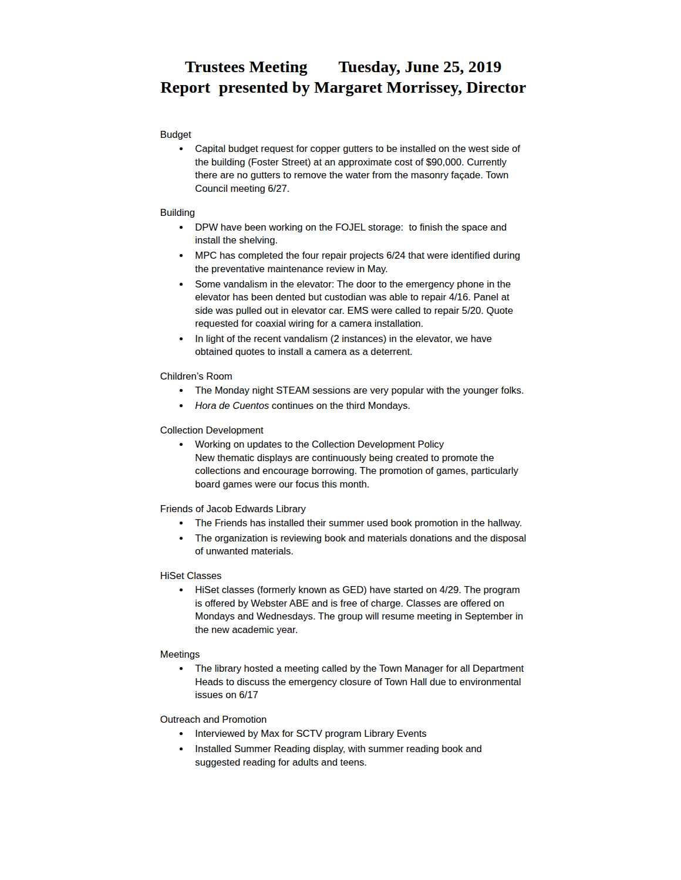Trustees Meeting Tuesday, June 25, 2019 Report presented by Margaret Morrissey, Director
Budget
Capital budget request for copper gutters to be installed on the west side of the building (Foster Street) at an approximate cost of $90,000. Currently there are no gutters to remove the water from the masonry façade. Town Council meeting 6/27.
Building
DPW have been working on the FOJEL storage: to finish the space and install the shelving.
MPC has completed the four repair projects 6/24 that were identified during the preventative maintenance review in May.
Some vandalism in the elevator: The door to the emergency phone in the elevator has been dented but custodian was able to repair 4/16. Panel at side was pulled out in elevator car. EMS were called to repair 5/20. Quote requested for coaxial wiring for a camera installation.
In light of the recent vandalism (2 instances) in the elevator, we have obtained quotes to install a camera as a deterrent.
Children’s Room
The Monday night STEAM sessions are very popular with the younger folks.
Hora de Cuentos continues on the third Mondays.
Collection Development
Working on updates to the Collection Development Policy
New thematic displays are continuously being created to promote the collections and encourage borrowing. The promotion of games, particularly board games were our focus this month.
Friends of Jacob Edwards Library
The Friends has installed their summer used book promotion in the hallway.
The organization is reviewing book and materials donations and the disposal of unwanted materials.
HiSet Classes
HiSet classes (formerly known as GED) have started on 4/29. The program is offered by Webster ABE and is free of charge. Classes are offered on Mondays and Wednesdays. The group will resume meeting in September in the new academic year.
Meetings
The library hosted a meeting called by the Town Manager for all Department Heads to discuss the emergency closure of Town Hall due to environmental issues on 6/17
Outreach and Promotion
Interviewed by Max for SCTV program Library Events
Installed Summer Reading display, with summer reading book and suggested reading for adults and teens.